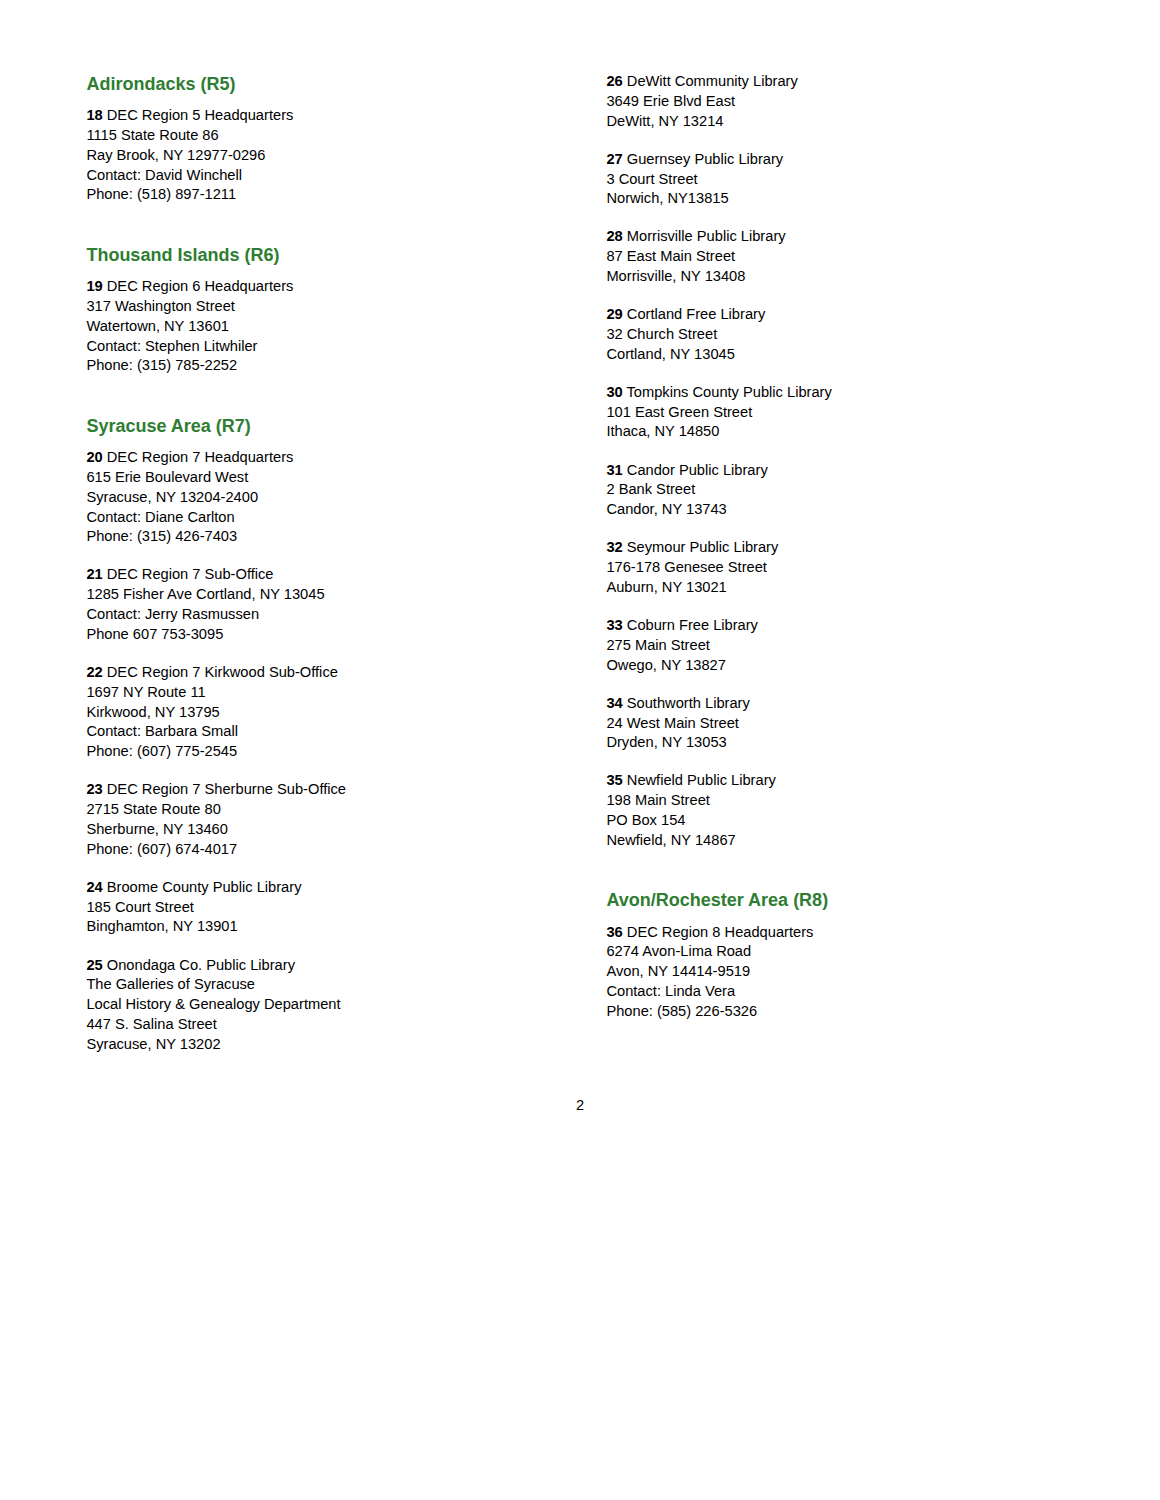Adirondacks (R5)
18 DEC Region 5 Headquarters
1115 State Route 86
Ray Brook, NY 12977-0296
Contact: David Winchell
Phone: (518) 897-1211
Thousand Islands (R6)
19 DEC Region 6 Headquarters
317 Washington Street
Watertown, NY 13601
Contact: Stephen Litwhiler
Phone: (315) 785-2252
Syracuse Area (R7)
20 DEC Region 7 Headquarters
615 Erie Boulevard West
Syracuse, NY 13204-2400
Contact: Diane Carlton
Phone: (315) 426-7403
21 DEC Region 7 Sub-Office
1285 Fisher Ave Cortland, NY 13045
Contact: Jerry Rasmussen
Phone 607 753-3095
22 DEC Region 7 Kirkwood Sub-Office
1697 NY Route 11
Kirkwood, NY 13795
Contact: Barbara Small
Phone: (607) 775-2545
23 DEC Region 7 Sherburne Sub-Office
2715 State Route 80
Sherburne, NY 13460
Phone: (607) 674-4017
24 Broome County Public Library
185 Court Street
Binghamton, NY 13901
25 Onondaga Co. Public Library
The Galleries of Syracuse
Local History & Genealogy Department
447 S. Salina Street
Syracuse, NY 13202
26 DeWitt Community Library
3649 Erie Blvd East
DeWitt, NY 13214
27 Guernsey Public Library
3 Court Street
Norwich, NY13815
28 Morrisville Public Library
87 East Main Street
Morrisville, NY 13408
29 Cortland Free Library
32 Church Street
Cortland, NY 13045
30 Tompkins County Public Library
101 East Green Street
Ithaca, NY 14850
31 Candor Public Library
2 Bank Street
Candor, NY 13743
32 Seymour Public Library
176-178 Genesee Street
Auburn, NY 13021
33 Coburn Free Library
275 Main Street
Owego, NY 13827
34 Southworth Library
24 West Main Street
Dryden, NY 13053
35 Newfield Public Library
198 Main Street
PO Box 154
Newfield, NY 14867
Avon/Rochester Area (R8)
36 DEC Region 8 Headquarters
6274 Avon-Lima Road
Avon, NY 14414-9519
Contact: Linda Vera
Phone: (585) 226-5326
2